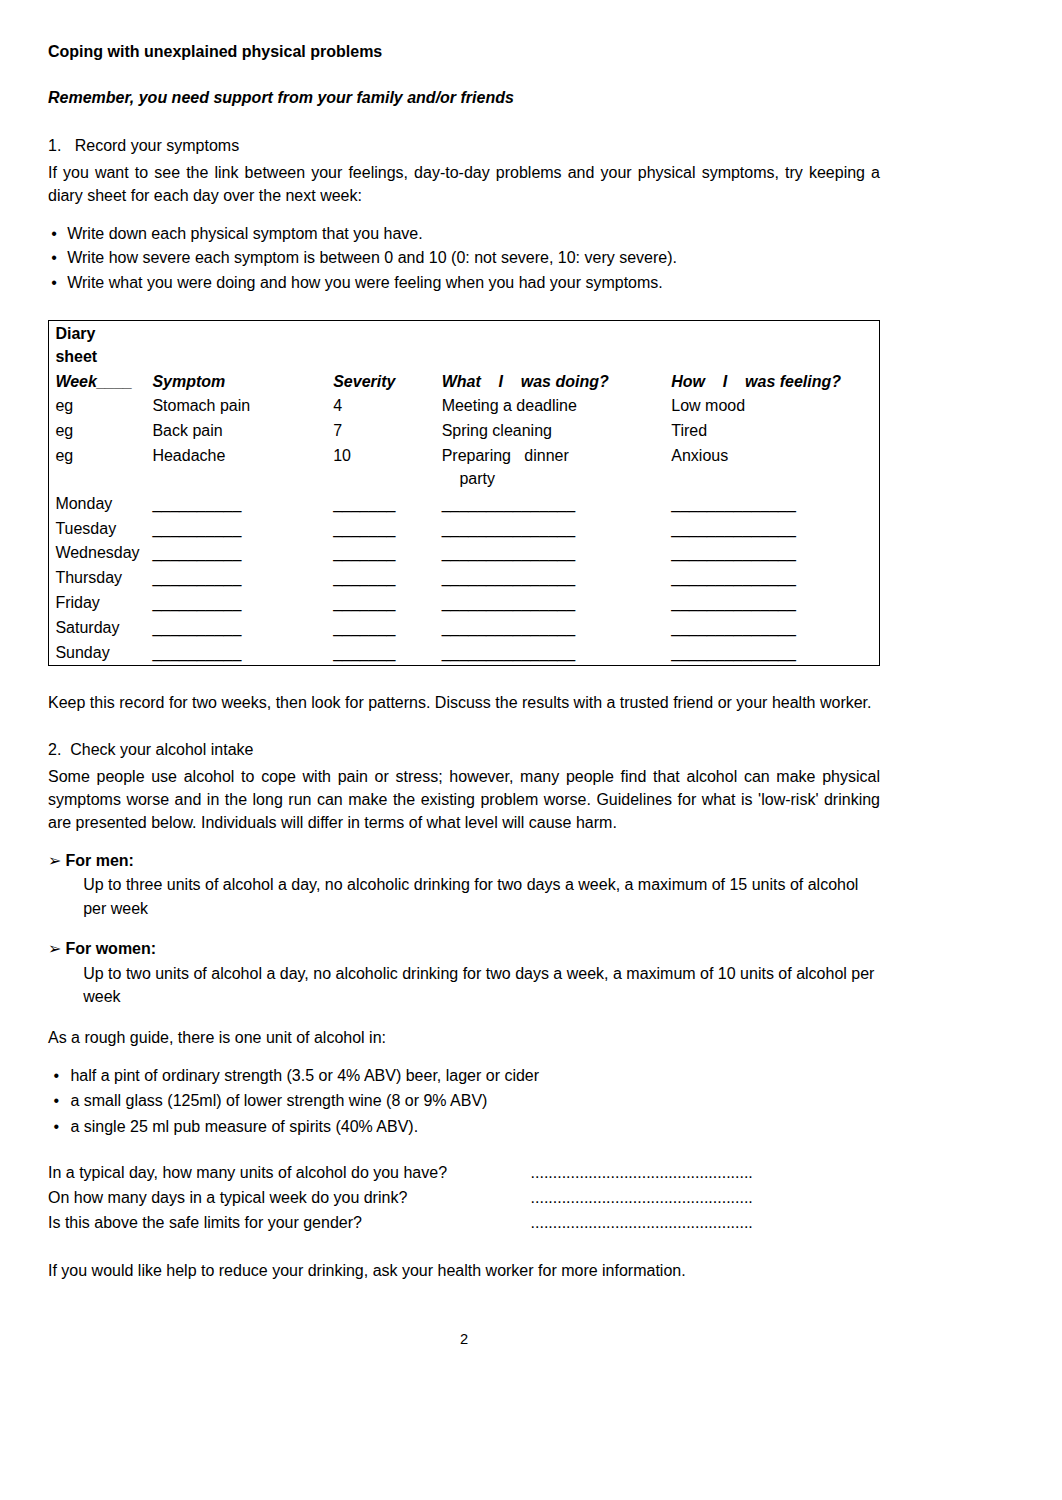Coping with unexplained physical problems
Remember, you need support from your family and/or friends
1. Record your symptoms
If you want to see the link between your feelings, day-to-day problems and your physical symptoms, try keeping a diary sheet for each day over the next week:
Write down each physical symptom that you have.
Write how severe each symptom is between 0 and 10 (0: not severe, 10: very severe).
Write what you were doing and how you were feeling when you had your symptoms.
| Diary sheet |
| Week____ | Symptom | Severity | What I was doing? | How I was feeling? |
| eg | Stomach pain | 4 | Meeting a deadline | Low mood |
| eg | Back pain | 7 | Spring cleaning | Tired |
| eg | Headache | 10 | Preparing dinner party | Anxious |
| Monday | __________ | _______ | _______________ | ______________ |
| Tuesday | __________ | _______ | _______________ | ______________ |
| Wednesday | __________ | _______ | _______________ | ______________ |
| Thursday | __________ | _______ | _______________ | ______________ |
| Friday | __________ | _______ | _______________ | ______________ |
| Saturday | __________ | _______ | _______________ | ______________ |
| Sunday | __________ | _______ | _______________ | ______________ |
Keep this record for two weeks, then look for patterns. Discuss the results with a trusted friend or your health worker.
2. Check your alcohol intake
Some people use alcohol to cope with pain or stress; however, many people find that alcohol can make physical symptoms worse and in the long run can make the existing problem worse. Guidelines for what is 'low-risk' drinking are presented below. Individuals will differ in terms of what level will cause harm.
➢ For men:
Up to three units of alcohol a day, no alcoholic drinking for two days a week, a maximum of 15 units of alcohol per week
➢ For women:
Up to two units of alcohol a day, no alcoholic drinking for two days a week, a maximum of 10 units of alcohol per week
As a rough guide, there is one unit of alcohol in:
half a pint of ordinary strength (3.5 or 4% ABV) beer, lager or cider
a small glass (125ml) of lower strength wine (8 or 9% ABV)
a single 25 ml pub measure of spirits (40% ABV).
| In a typical day, how many units of alcohol do you have? | .................................................. |
| On how many days in a typical week do you drink? | .................................................. |
| Is this above the safe limits for your gender? | .................................................. |
If you would like help to reduce your drinking, ask your health worker for more information.
2